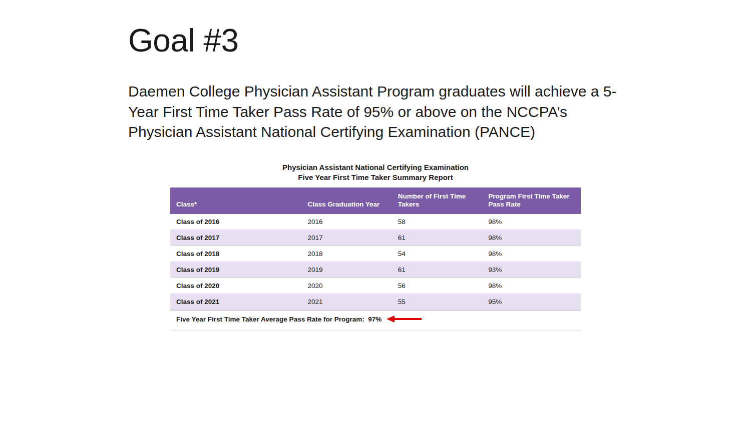Goal #3
Daemen College Physician Assistant Program graduates will achieve a 5-Year First Time Taker Pass Rate of 95% or above on the NCCPA’s Physician Assistant National Certifying Examination (PANCE)
Physician Assistant National Certifying Examination
Five Year First Time Taker Summary Report
| Class* | Class Graduation Year | Number of First Time Takers | Program First Time Taker Pass Rate |
| --- | --- | --- | --- |
| Class of 2016 | 2016 | 58 | 98% |
| Class of 2017 | 2017 | 61 | 98% |
| Class of 2018 | 2018 | 54 | 98% |
| Class of 2019 | 2019 | 61 | 93% |
| Class of 2020 | 2020 | 56 | 98% |
| Class of 2021 | 2021 | 55 | 95% |
Five Year First Time Taker Average Pass Rate for Program: 97%